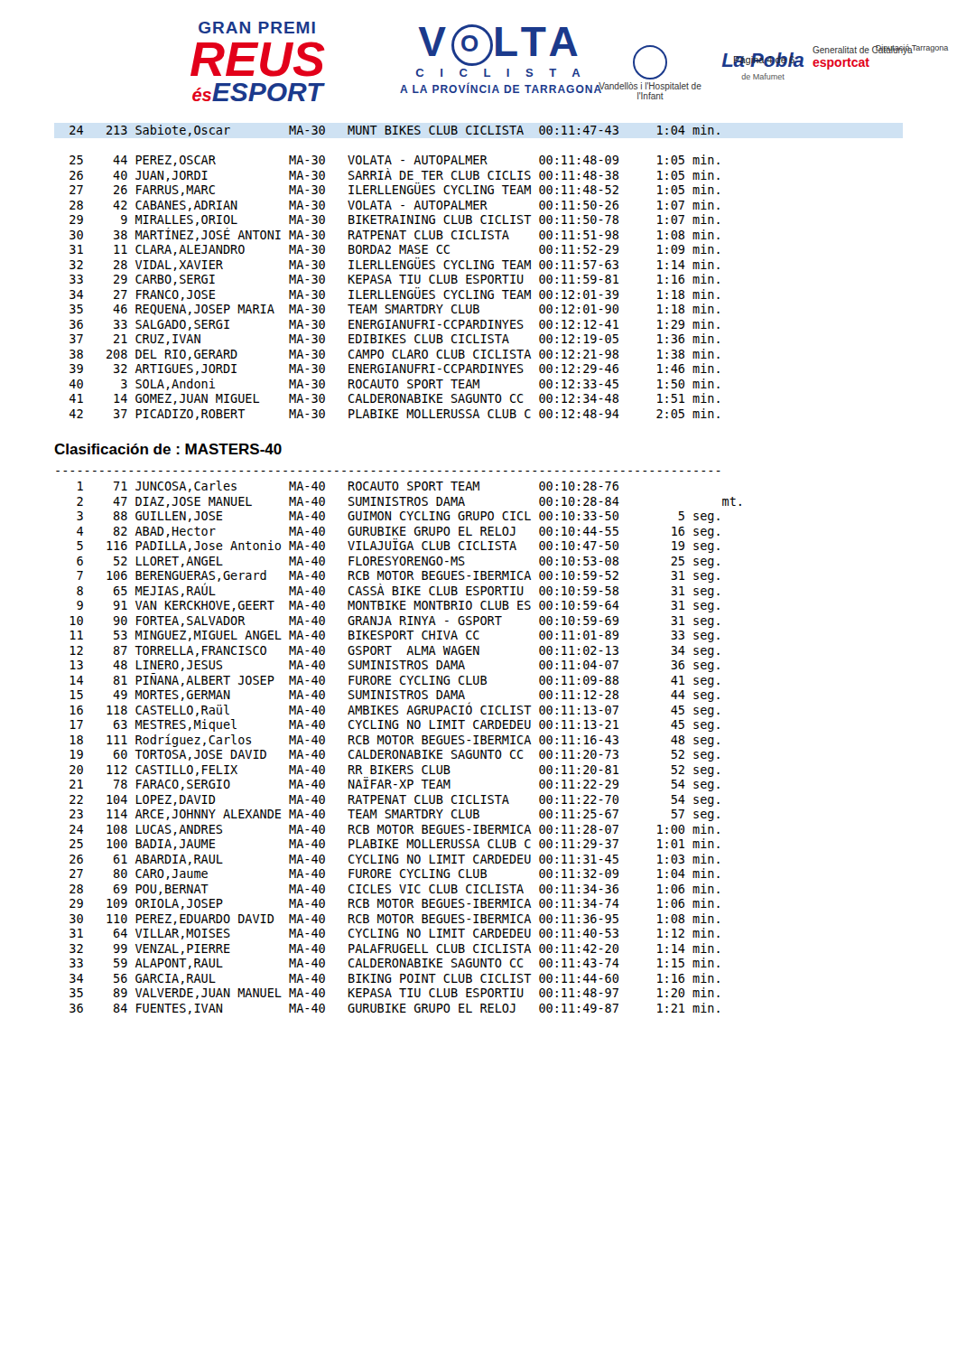GRAN PREMI
REUS
és ESPORT
VOLTA
C I C L I S T A
A LA PROVÍNCIA DE TARRAGONA
Vandellòs i l'Hospitalet de l'Infant
La Pobla
de Mafumet
Generalitat de Catalunya
esportcat
Diputació Tarragona
Página 4 de 6
  24   213 Sabiote,Oscar        MA-30   MUNT BIKES CLUB CICLISTA  00:11:47-43     1:04 min.
  25    44 PEREZ,OSCAR          MA-30   VOLATA - AUTOPALMER       00:11:48-09     1:05 min.
  26    40 JUAN,JORDI           MA-30   SARRIÀ DE TER CLUB CICLIS 00:11:48-38     1:05 min.
  27    26 FARRUS,MARC          MA-30   ILERLLENGÜES CYCLING TEAM 00:11:48-52     1:05 min.
  28    42 CABANES,ADRIAN       MA-30   VOLATA - AUTOPALMER       00:11:50-26     1:07 min.
  29     9 MIRALLES,ORIOL       MA-30   BIKETRAINING CLUB CICLIST 00:11:50-78     1:07 min.
  30    38 MARTÍNEZ,JOSÉ ANTONI MA-30   RATPENAT CLUB CICLISTA    00:11:51-98     1:08 min.
  31    11 CLARA,ALEJANDRO      MA-30   BORDA2 MASE CC            00:11:52-29     1:09 min.
  32    28 VIDAL,XAVIER         MA-30   ILERLLENGÜES CYCLING TEAM 00:11:57-63     1:14 min.
  33    29 CARBO,SERGI          MA-30   KEPASA TIU CLUB ESPORTIU  00:11:59-81     1:16 min.
  34    27 FRANCO,JOSE          MA-30   ILERLLENGÜES CYCLING TEAM 00:12:01-39     1:18 min.
  35    46 REQUENA,JOSEP MARIA  MA-30   TEAM SMARTDRY CLUB        00:12:01-90     1:18 min.
  36    33 SALGADO,SERGI        MA-30   ENERGIANUFRI-CCPARDINYES  00:12:12-41     1:29 min.
  37    21 CRUZ,IVAN            MA-30   EDIBIKES CLUB CICLISTA    00:12:19-05     1:36 min.
  38   208 DEL RIO,GERARD       MA-30   CAMPO CLARO CLUB CICLISTA 00:12:21-98     1:38 min.
  39    32 ARTIGUES,JORDI       MA-30   ENERGIANUFRI-CCPARDINYES  00:12:29-46     1:46 min.
  40     3 SOLA,Andoni          MA-30   ROCAUTO SPORT TEAM        00:12:33-45     1:50 min.
  41    14 GOMEZ,JUAN MIGUEL    MA-30   CALDERONABIKE SAGUNTO CC  00:12:34-48     1:51 min.
  42    37 PICADIZO,ROBERT      MA-30   PLABIKE MOLLERUSSA CLUB C 00:12:48-94     2:05 min.
Clasificación de : MASTERS-40
-------------------------------------------------------------------------------------------
   1    71 JUNCOSA,Carles       MA-40   ROCAUTO SPORT TEAM        00:10:28-76
   2    47 DIAZ,JOSE MANUEL     MA-40   SUMINISTROS DAMA          00:10:28-84              mt.
   3    88 GUILLEN,JOSE         MA-40   GUIMON CYCLING GRUPO CICL 00:10:33-50        5 seg.
   4    82 ABAD,Hector          MA-40   GURUBIKE GRUPO EL RELOJ   00:10:44-55       16 seg.
   5   116 PADILLA,Jose Antonio MA-40   VILAJUÏGA CLUB CICLISTA   00:10:47-50       19 seg.
   6    52 LLORET,ANGEL         MA-40   FLORESYORENGO-MS          00:10:53-08       25 seg.
   7   106 BERENGUERAS,Gerard   MA-40   RCB MOTOR BEGUES-IBERMICA 00:10:59-52       31 seg.
   8    65 MEJIAS,RAÚL          MA-40   CASSÀ BIKE CLUB ESPORTIU  00:10:59-58       31 seg.
   9    91 VAN KERCKHOVE,GEERT  MA-40   MONTBIKE MONTBRIO CLUB ES 00:10:59-64       31 seg.
  10    90 FORTEA,SALVADOR      MA-40   GRANJA RINYA - GSPORT     00:10:59-69       31 seg.
  11    53 MINGUEZ,MIGUEL ANGEL MA-40   BIKESPORT CHIVA CC        00:11:01-89       33 seg.
  12    87 TORRELLA,FRANCISCO   MA-40   GSPORT  ALMA WAGEN        00:11:02-13       34 seg.
  13    48 LINERO,JESUS         MA-40   SUMINISTROS DAMA          00:11:04-07       36 seg.
  14    81 PIÑANA,ALBERT JOSEP  MA-40   FURORE CYCLING CLUB       00:11:09-88       41 seg.
  15    49 MORTES,GERMAN        MA-40   SUMINISTROS DAMA          00:11:12-28       44 seg.
  16   118 CASTELLO,Raül        MA-40   AMBIKES AGRUPACIÓ CICLIST 00:11:13-07       45 seg.
  17    63 MESTRES,Miquel       MA-40   CYCLING NO LIMIT CARDEDEU 00:11:13-21       45 seg.
  18   111 Rodríguez,Carlos     MA-40   RCB MOTOR BEGUES-IBERMICA 00:11:16-43       48 seg.
  19    60 TORTOSA,JOSE DAVID   MA-40   CALDERONABIKE SAGUNTO CC  00:11:20-73       52 seg.
  20   112 CASTILLO,FELIX       MA-40   RR BIKERS CLUB            00:11:20-81       52 seg.
  21    78 FARACO,SERGIO        MA-40   NAÏFAR-XP TEAM            00:11:22-29       54 seg.
  22   104 LOPEZ,DAVID          MA-40   RATPENAT CLUB CICLISTA    00:11:22-70       54 seg.
  23   114 ARCE,JOHNNY ALEXANDE MA-40   TEAM SMARTDRY CLUB        00:11:25-67       57 seg.
  24   108 LUCAS,ANDRES         MA-40   RCB MOTOR BEGUES-IBERMICA 00:11:28-07     1:00 min.
  25   100 BADIA,JAUME          MA-40   PLABIKE MOLLERUSSA CLUB C 00:11:29-37     1:01 min.
  26    61 ABARDIA,RAUL         MA-40   CYCLING NO LIMIT CARDEDEU 00:11:31-45     1:03 min.
  27    80 CARO,Jaume           MA-40   FURORE CYCLING CLUB       00:11:32-09     1:04 min.
  28    69 POU,BERNAT           MA-40   CICLES VIC CLUB CICLISTA  00:11:34-36     1:06 min.
  29   109 ORIOLA,JOSEP         MA-40   RCB MOTOR BEGUES-IBERMICA 00:11:34-74     1:06 min.
  30   110 PEREZ,EDUARDO DAVID  MA-40   RCB MOTOR BEGUES-IBERMICA 00:11:36-95     1:08 min.
  31    64 VILLAR,MOISES        MA-40   CYCLING NO LIMIT CARDEDEU 00:11:40-53     1:12 min.
  32    99 VENZAL,PIERRE        MA-40   PALAFRUGELL CLUB CICLISTA 00:11:42-20     1:14 min.
  33    59 ALAPONT,RAUL         MA-40   CALDERONABIKE SAGUNTO CC  00:11:43-74     1:15 min.
  34    56 GARCIA,RAUL          MA-40   BIKING POINT CLUB CICLIST 00:11:44-60     1:16 min.
  35    89 VALVERDE,JUAN MANUEL MA-40   KEPASA TIU CLUB ESPORTIU  00:11:48-97     1:20 min.
  36    84 FUENTES,IVAN         MA-40   GURUBIKE GRUPO EL RELOJ   00:11:49-87     1:21 min.